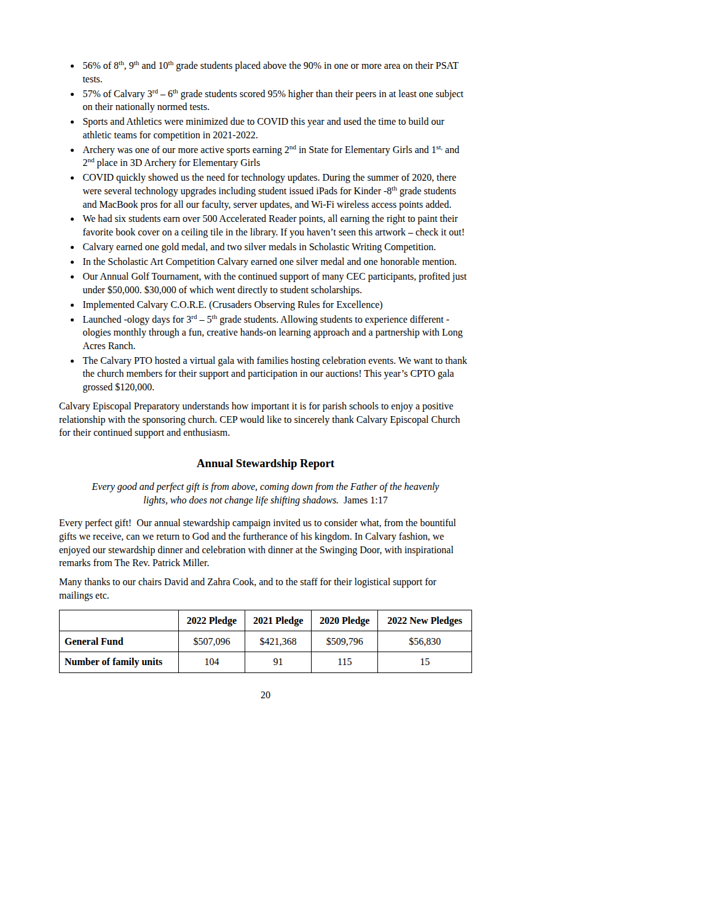56% of 8th, 9th and 10th grade students placed above the 90% in one or more area on their PSAT tests.
57% of Calvary 3rd – 6th grade students scored 95% higher than their peers in at least one subject on their nationally normed tests.
Sports and Athletics were minimized due to COVID this year and used the time to build our athletic teams for competition in 2021-2022.
Archery was one of our more active sports earning 2nd in State for Elementary Girls and 1st, and 2nd place in 3D Archery for Elementary Girls
COVID quickly showed us the need for technology updates. During the summer of 2020, there were several technology upgrades including student issued iPads for Kinder -8th grade students and MacBook pros for all our faculty, server updates, and Wi-Fi wireless access points added.
We had six students earn over 500 Accelerated Reader points, all earning the right to paint their favorite book cover on a ceiling tile in the library. If you haven’t seen this artwork – check it out!
Calvary earned one gold medal, and two silver medals in Scholastic Writing Competition.
In the Scholastic Art Competition Calvary earned one silver medal and one honorable mention.
Our Annual Golf Tournament, with the continued support of many CEC participants, profited just under $50,000. $30,000 of which went directly to student scholarships.
Implemented Calvary C.O.R.E. (Crusaders Observing Rules for Excellence)
Launched -ology days for 3rd – 5th grade students. Allowing students to experience different -ologies monthly through a fun, creative hands-on learning approach and a partnership with Long Acres Ranch.
The Calvary PTO hosted a virtual gala with families hosting celebration events. We want to thank the church members for their support and participation in our auctions! This year’s CPTO gala grossed $120,000.
Calvary Episcopal Preparatory understands how important it is for parish schools to enjoy a positive relationship with the sponsoring church. CEP would like to sincerely thank Calvary Episcopal Church for their continued support and enthusiasm.
Annual Stewardship Report
Every good and perfect gift is from above, coming down from the Father of the heavenly lights, who does not change life shifting shadows. James 1:17
Every perfect gift! Our annual stewardship campaign invited us to consider what, from the bountiful gifts we receive, can we return to God and the furtherance of his kingdom. In Calvary fashion, we enjoyed our stewardship dinner and celebration with dinner at the Swinging Door, with inspirational remarks from The Rev. Patrick Miller.
Many thanks to our chairs David and Zahra Cook, and to the staff for their logistical support for mailings etc.
| | 2022 Pledge | 2021 Pledge | 2020 Pledge | 2022 New Pledges |
| --- | --- | --- | --- | --- |
| General Fund | $507,096 | $421,368 | $509,796 | $56,830 |
| Number of family units | 104 | 91 | 115 | 15 |
20